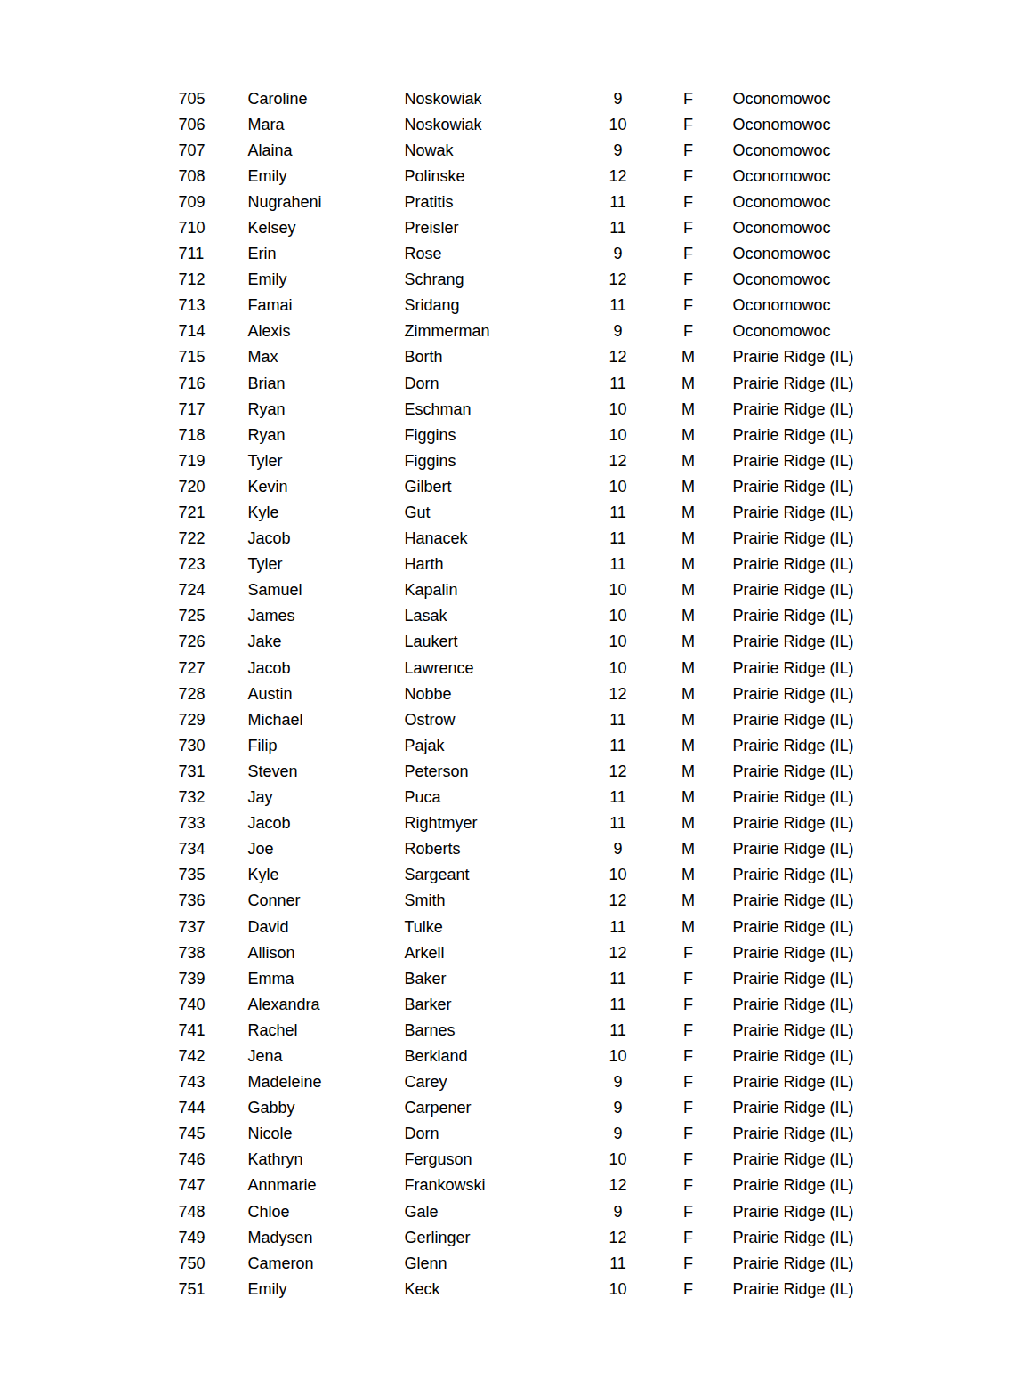| 705 | Caroline | Noskowiak | 9 | F | Oconomowoc |
| 706 | Mara | Noskowiak | 10 | F | Oconomowoc |
| 707 | Alaina | Nowak | 9 | F | Oconomowoc |
| 708 | Emily | Polinske | 12 | F | Oconomowoc |
| 709 | Nugraheni | Pratitis | 11 | F | Oconomowoc |
| 710 | Kelsey | Preisler | 11 | F | Oconomowoc |
| 711 | Erin | Rose | 9 | F | Oconomowoc |
| 712 | Emily | Schrang | 12 | F | Oconomowoc |
| 713 | Famai | Sridang | 11 | F | Oconomowoc |
| 714 | Alexis | Zimmerman | 9 | F | Oconomowoc |
| 715 | Max | Borth | 12 | M | Prairie Ridge (IL) |
| 716 | Brian | Dorn | 11 | M | Prairie Ridge (IL) |
| 717 | Ryan | Eschman | 10 | M | Prairie Ridge (IL) |
| 718 | Ryan | Figgins | 10 | M | Prairie Ridge (IL) |
| 719 | Tyler | Figgins | 12 | M | Prairie Ridge (IL) |
| 720 | Kevin | Gilbert | 10 | M | Prairie Ridge (IL) |
| 721 | Kyle | Gut | 11 | M | Prairie Ridge (IL) |
| 722 | Jacob | Hanacek | 11 | M | Prairie Ridge (IL) |
| 723 | Tyler | Harth | 11 | M | Prairie Ridge (IL) |
| 724 | Samuel | Kapalin | 10 | M | Prairie Ridge (IL) |
| 725 | James | Lasak | 10 | M | Prairie Ridge (IL) |
| 726 | Jake | Laukert | 10 | M | Prairie Ridge (IL) |
| 727 | Jacob | Lawrence | 10 | M | Prairie Ridge (IL) |
| 728 | Austin | Nobbe | 12 | M | Prairie Ridge (IL) |
| 729 | Michael | Ostrow | 11 | M | Prairie Ridge (IL) |
| 730 | Filip | Pajak | 11 | M | Prairie Ridge (IL) |
| 731 | Steven | Peterson | 12 | M | Prairie Ridge (IL) |
| 732 | Jay | Puca | 11 | M | Prairie Ridge (IL) |
| 733 | Jacob | Rightmyer | 11 | M | Prairie Ridge (IL) |
| 734 | Joe | Roberts | 9 | M | Prairie Ridge (IL) |
| 735 | Kyle | Sargeant | 10 | M | Prairie Ridge (IL) |
| 736 | Conner | Smith | 12 | M | Prairie Ridge (IL) |
| 737 | David | Tulke | 11 | M | Prairie Ridge (IL) |
| 738 | Allison | Arkell | 12 | F | Prairie Ridge (IL) |
| 739 | Emma | Baker | 11 | F | Prairie Ridge (IL) |
| 740 | Alexandra | Barker | 11 | F | Prairie Ridge (IL) |
| 741 | Rachel | Barnes | 11 | F | Prairie Ridge (IL) |
| 742 | Jena | Berkland | 10 | F | Prairie Ridge (IL) |
| 743 | Madeleine | Carey | 9 | F | Prairie Ridge (IL) |
| 744 | Gabby | Carpener | 9 | F | Prairie Ridge (IL) |
| 745 | Nicole | Dorn | 9 | F | Prairie Ridge (IL) |
| 746 | Kathryn | Ferguson | 10 | F | Prairie Ridge (IL) |
| 747 | Annmarie | Frankowski | 12 | F | Prairie Ridge (IL) |
| 748 | Chloe | Gale | 9 | F | Prairie Ridge (IL) |
| 749 | Madysen | Gerlinger | 12 | F | Prairie Ridge (IL) |
| 750 | Cameron | Glenn | 11 | F | Prairie Ridge (IL) |
| 751 | Emily | Keck | 10 | F | Prairie Ridge (IL) |